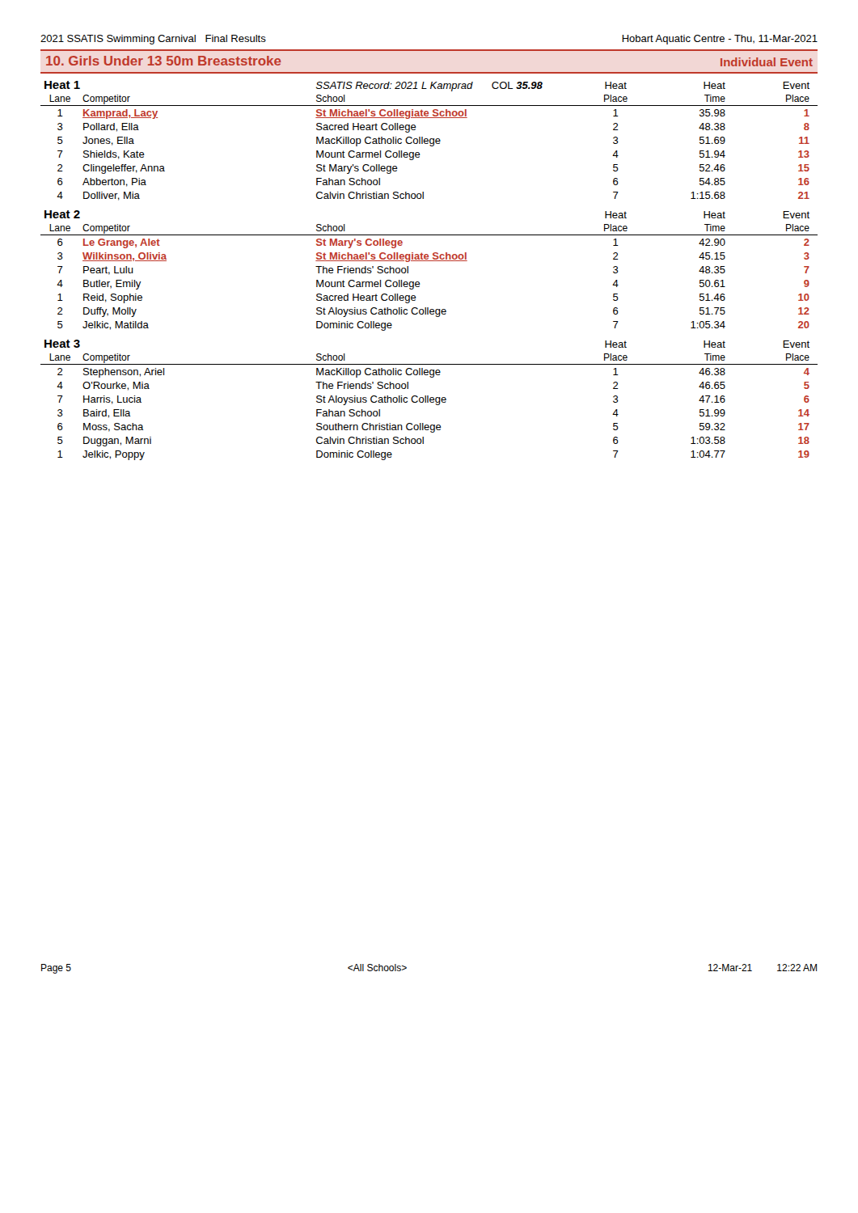2021 SSATIS Swimming Carnival Final Results
Hobart Aquatic Centre - Thu, 11-Mar-2021
10. Girls Under 13 50m Breaststroke
Individual Event
| Heat 1 | SSATIS Record: 2021 L Kamprad COL 35.98 | Heat | Heat | Event |
| Lane | Competitor | School | Place | Time | Place |
| 1 | Kamprad, Lacy | St Michael's Collegiate School | 1 | 35.98 | 1 |
| 3 | Pollard, Ella | Sacred Heart College | 2 | 48.38 | 8 |
| 5 | Jones, Ella | MacKillop Catholic College | 3 | 51.69 | 11 |
| 7 | Shields, Kate | Mount Carmel College | 4 | 51.94 | 13 |
| 2 | Clingeleffer, Anna | St Mary's College | 5 | 52.46 | 15 |
| 6 | Abberton, Pia | Fahan School | 6 | 54.85 | 16 |
| 4 | Dolliver, Mia | Calvin Christian School | 7 | 1:15.68 | 21 |
| Heat 2 | Heat | Heat | Event |
| Lane | Competitor | School | Place | Time | Place |
| 6 | Le Grange, Alet | St Mary's College | 1 | 42.90 | 2 |
| 3 | Wilkinson, Olivia | St Michael's Collegiate School | 2 | 45.15 | 3 |
| 7 | Peart, Lulu | The Friends' School | 3 | 48.35 | 7 |
| 4 | Butler, Emily | Mount Carmel College | 4 | 50.61 | 9 |
| 1 | Reid, Sophie | Sacred Heart College | 5 | 51.46 | 10 |
| 2 | Duffy, Molly | St Aloysius Catholic College | 6 | 51.75 | 12 |
| 5 | Jelkic, Matilda | Dominic College | 7 | 1:05.34 | 20 |
| Heat 3 | Heat | Heat | Event |
| Lane | Competitor | School | Place | Time | Place |
| 2 | Stephenson, Ariel | MacKillop Catholic College | 1 | 46.38 | 4 |
| 4 | O'Rourke, Mia | The Friends' School | 2 | 46.65 | 5 |
| 7 | Harris, Lucia | St Aloysius Catholic College | 3 | 47.16 | 6 |
| 3 | Baird, Ella | Fahan School | 4 | 51.99 | 14 |
| 6 | Moss, Sacha | Southern Christian College | 5 | 59.32 | 17 |
| 5 | Duggan, Marni | Calvin Christian School | 6 | 1:03.58 | 18 |
| 1 | Jelkic, Poppy | Dominic College | 7 | 1:04.77 | 19 |
Page 5
<All Schools>
12-Mar-2112:22 AM